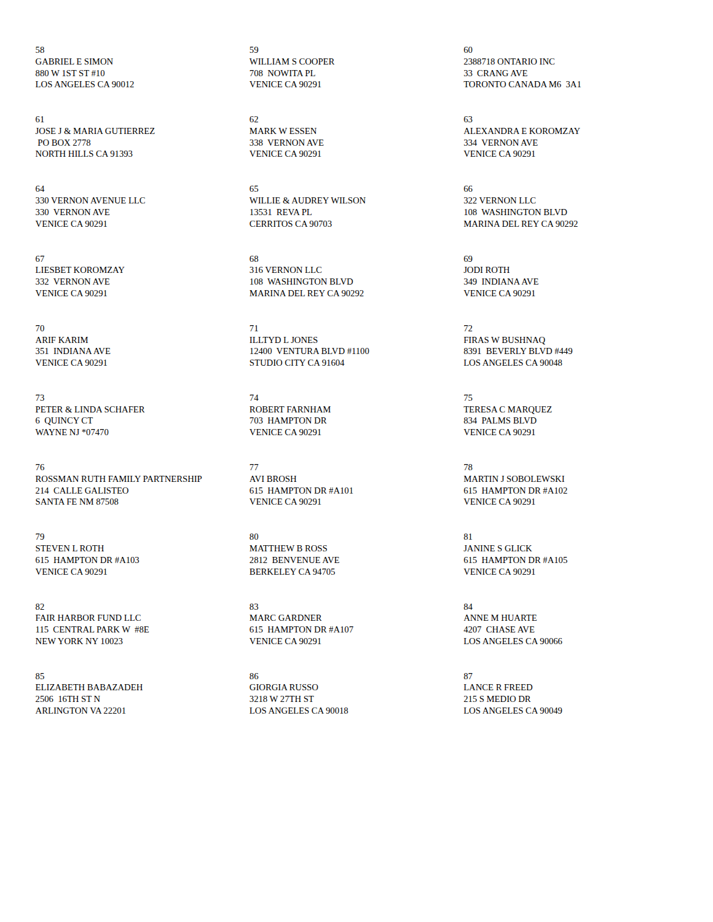| 58 GABRIEL E SIMON 880 W 1ST ST #10 LOS ANGELES CA 90012 | 59 WILLIAM S COOPER 708 NOWITA PL VENICE CA 90291 | 60 2388718 ONTARIO INC 33 CRANG AVE TORONTO CANADA M6 3A1 |
| 61 JOSE J & MARIA GUTIERREZ PO BOX 2778 NORTH HILLS CA 91393 | 62 MARK W ESSEN 338 VERNON AVE VENICE CA 90291 | 63 ALEXANDRA E KOROMZAY 334 VERNON AVE VENICE CA 90291 |
| 64 330 VERNON AVENUE LLC 330 VERNON AVE VENICE CA 90291 | 65 WILLIE & AUDREY WILSON 13531 REVA PL CERRITOS CA 90703 | 66 322 VERNON LLC 108 WASHINGTON BLVD MARINA DEL REY CA 90292 |
| 67 LIESBET KOROMZAY 332 VERNON AVE VENICE CA 90291 | 68 316 VERNON LLC 108 WASHINGTON BLVD MARINA DEL REY CA 90292 | 69 JODI ROTH 349 INDIANA AVE VENICE CA 90291 |
| 70 ARIF KARIM 351 INDIANA AVE VENICE CA 90291 | 71 ILLTYD L JONES 12400 VENTURA BLVD #1100 STUDIO CITY CA 91604 | 72 FIRAS W BUSHNAQ 8391 BEVERLY BLVD #449 LOS ANGELES CA 90048 |
| 73 PETER & LINDA SCHAFER 6 QUINCY CT WAYNE NJ *07470 | 74 ROBERT FARNHAM 703 HAMPTON DR VENICE CA 90291 | 75 TERESA C MARQUEZ 834 PALMS BLVD VENICE CA 90291 |
| 76 ROSSMAN RUTH FAMILY PARTNERSHIP 214 CALLE GALISTEO SANTA FE NM 87508 | 77 AVI BROSH 615 HAMPTON DR #A101 VENICE CA 90291 | 78 MARTIN J SOBOLEWSKI 615 HAMPTON DR #A102 VENICE CA 90291 |
| 79 STEVEN L ROTH 615 HAMPTON DR #A103 VENICE CA 90291 | 80 MATTHEW B ROSS 2812 BENVENUE AVE BERKELEY CA 94705 | 81 JANINE S GLICK 615 HAMPTON DR #A105 VENICE CA 90291 |
| 82 FAIR HARBOR FUND LLC 115 CENTRAL PARK W #8E NEW YORK NY 10023 | 83 MARC GARDNER 615 HAMPTON DR #A107 VENICE CA 90291 | 84 ANNE M HUARTE 4207 CHASE AVE LOS ANGELES CA 90066 |
| 85 ELIZABETH BABAZADEH 2506 16TH ST N ARLINGTON VA 22201 | 86 GIORGIA RUSSO 3218 W 27TH ST LOS ANGELES CA 90018 | 87 LANCE R FREED 215 S MEDIO DR LOS ANGELES CA 90049 |